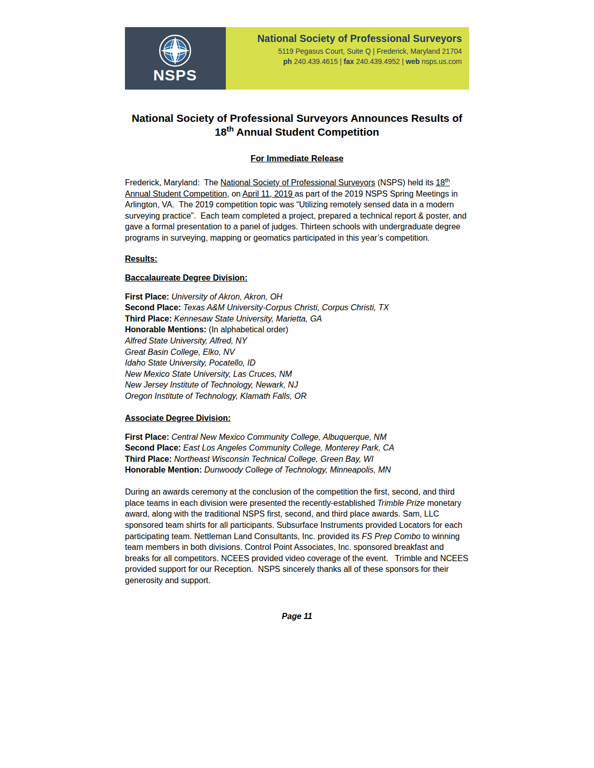NSPS
National Society of Professional Surveyors
5119 Pegasus Court, Suite Q | Frederick, Maryland 21704
ph 240.439.4615 | fax 240.439.4952 | web nsps.us.com
National Society of Professional Surveyors Announces Results of
18th Annual Student Competition
For Immediate Release
Frederick, Maryland: The National Society of Professional Surveyors (NSPS) held its 18th Annual Student Competition, on April 11, 2019 as part of the 2019 NSPS Spring Meetings in Arlington, VA. The 2019 competition topic was “Utilizing remotely sensed data in a modern surveying practice”. Each team completed a project, prepared a technical report & poster, and gave a formal presentation to a panel of judges. Thirteen schools with undergraduate degree programs in surveying, mapping or geomatics participated in this year’s competition.
Results:
Baccalaureate Degree Division:
First Place: University of Akron, Akron, OH
Second Place: Texas A&M University-Corpus Christi, Corpus Christi, TX
Third Place: Kennesaw State University, Marietta, GA
Honorable Mentions: (In alphabetical order)
Alfred State University, Alfred, NY
Great Basin College, Elko, NV
Idaho State University, Pocatello, ID
New Mexico State University, Las Cruces, NM
New Jersey Institute of Technology, Newark, NJ
Oregon Institute of Technology, Klamath Falls, OR
Associate Degree Division:
First Place: Central New Mexico Community College, Albuquerque, NM
Second Place: East Los Angeles Community College, Monterey Park, CA
Third Place: Northeast Wisconsin Technical College, Green Bay, WI
Honorable Mention: Dunwoody College of Technology, Minneapolis, MN
During an awards ceremony at the conclusion of the competition the first, second, and third place teams in each division were presented the recently-established Trimble Prize monetary award, along with the traditional NSPS first, second, and third place awards. Sam, LLC sponsored team shirts for all participants. Subsurface Instruments provided Locators for each participating team. Nettleman Land Consultants, Inc. provided its FS Prep Combo to winning team members in both divisions. Control Point Associates, Inc. sponsored breakfast and breaks for all competitors. NCEES provided video coverage of the event. Trimble and NCEES provided support for our Reception. NSPS sincerely thanks all of these sponsors for their generosity and support.
Page 11